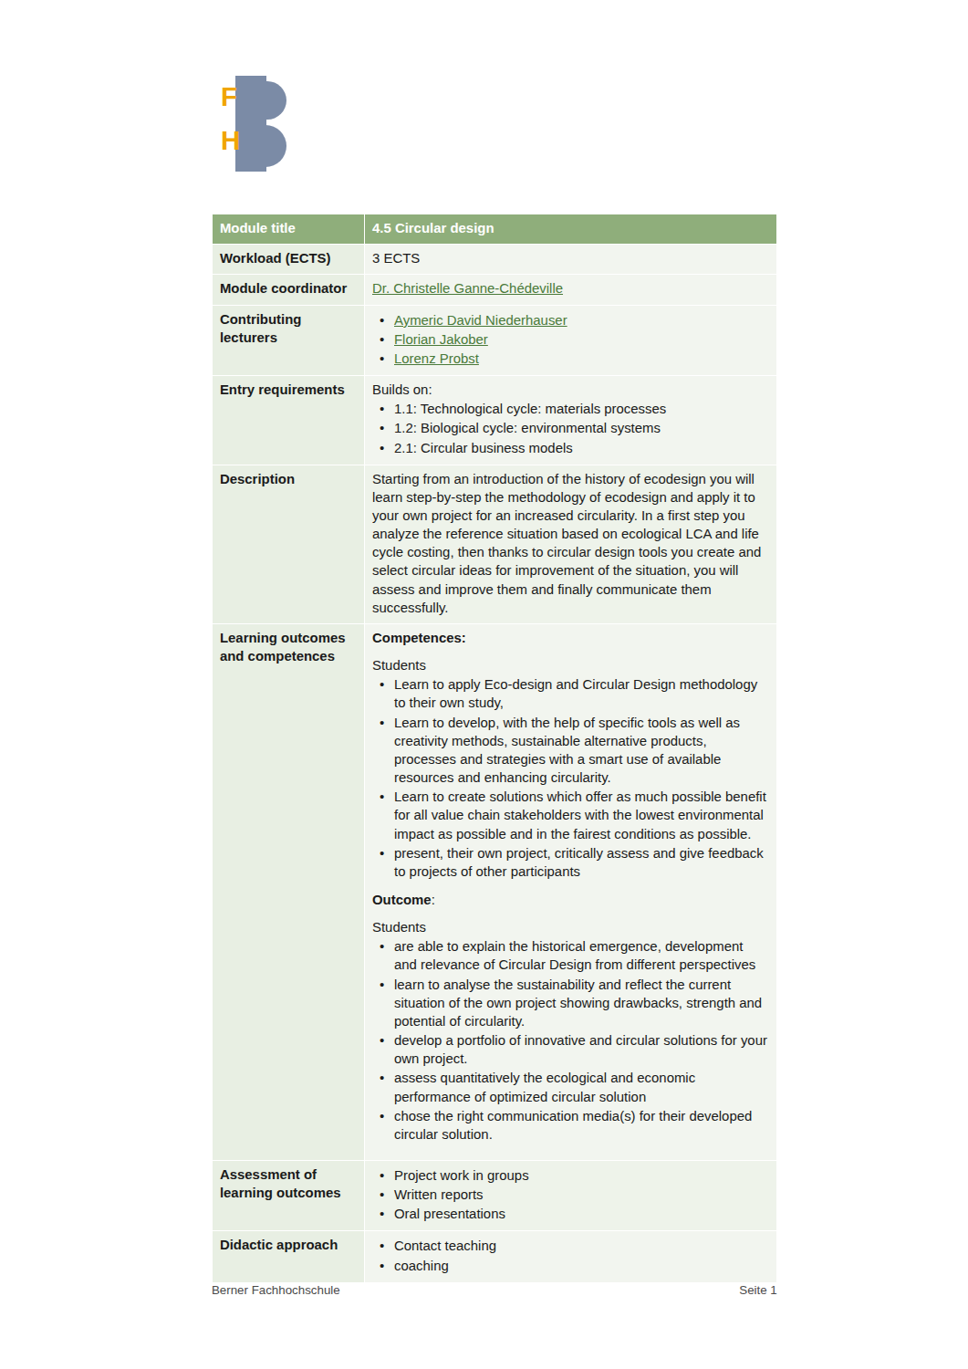F
H
| Module title | 4.5 Circular design |
| Workload (ECTS) | 3 ECTS |
| Module coordinator | Dr. Christelle Ganne-Chédeville |
| Contributing lecturers | Aymeric David Niederhauser Florian Jakober Lorenz Probst |
| Entry requirements | Builds on: 1.1: Technological cycle: materials processes 1.2: Biological cycle: environmental systems 2.1: Circular business models |
| Description | Starting from an introduction of the history of ecodesign you will learn step-by-step the methodology of ecodesign and apply it to your own project for an increased circularity. In a first step you analyze the reference situation based on ecological LCA and life cycle costing, then thanks to circular design tools you create and select circular ideas for improvement of the situation, you will assess and improve them and finally communicate them successfully. |
| Learning outcomes and competences | Competences: Students Learn to apply Eco-design and Circular Design methodology to their own study, Learn to develop, with the help of specific tools as well as creativity methods, sustainable alternative products, processes and strategies with a smart use of available resources and enhancing circularity. Learn to create solutions which offer as much possible benefit for all value chain stakeholders with the lowest environmental impact as possible and in the fairest conditions as possible. present, their own project, critically assess and give feedback to projects of other participants Outcome : Students are able to explain the historical emergence, development and relevance of Circular Design from different perspectives learn to analyse the sustainability and reflect the current situation of the own project showing drawbacks, strength and potential of circularity. develop a portfolio of innovative and circular solutions for your own project. assess quantitatively the ecological and economic performance of optimized circular solution chose the right communication media(s) for their developed circular solution. |
| Assessment of learning outcomes | Project work in groups Written reports Oral presentations |
| Didactic approach | Contact teaching coaching |
Berner Fachhochschule
Seite 1